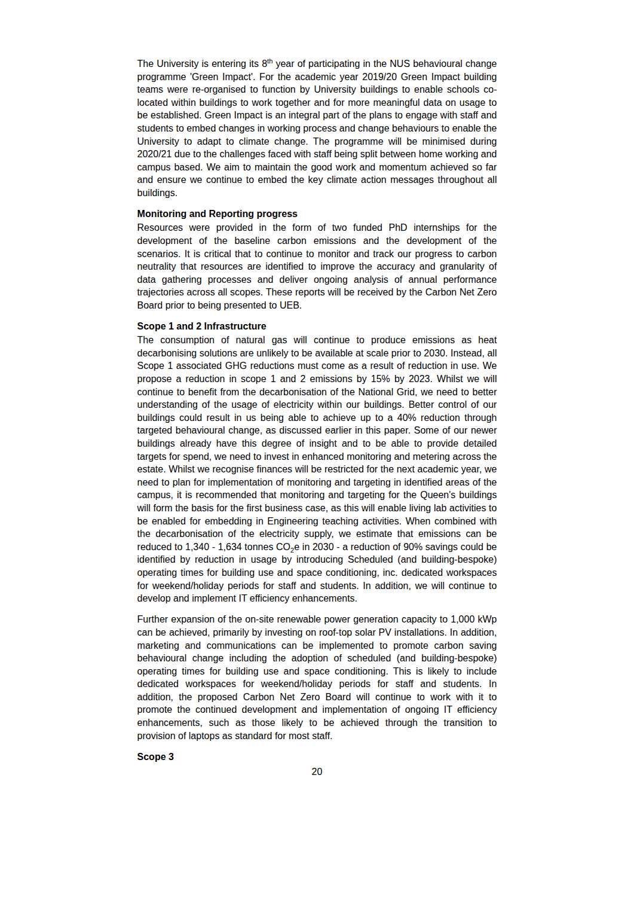The University is entering its 8th year of participating in the NUS behavioural change programme 'Green Impact'. For the academic year 2019/20 Green Impact building teams were re-organised to function by University buildings to enable schools co-located within buildings to work together and for more meaningful data on usage to be established. Green Impact is an integral part of the plans to engage with staff and students to embed changes in working process and change behaviours to enable the University to adapt to climate change. The programme will be minimised during 2020/21 due to the challenges faced with staff being split between home working and campus based. We aim to maintain the good work and momentum achieved so far and ensure we continue to embed the key climate action messages throughout all buildings.
Monitoring and Reporting progress
Resources were provided in the form of two funded PhD internships for the development of the baseline carbon emissions and the development of the scenarios. It is critical that to continue to monitor and track our progress to carbon neutrality that resources are identified to improve the accuracy and granularity of data gathering processes and deliver ongoing analysis of annual performance trajectories across all scopes. These reports will be received by the Carbon Net Zero Board prior to being presented to UEB.
Scope 1 and 2 Infrastructure
The consumption of natural gas will continue to produce emissions as heat decarbonising solutions are unlikely to be available at scale prior to 2030. Instead, all Scope 1 associated GHG reductions must come as a result of reduction in use. We propose a reduction in scope 1 and 2 emissions by 15% by 2023. Whilst we will continue to benefit from the decarbonisation of the National Grid, we need to better understanding of the usage of electricity within our buildings. Better control of our buildings could result in us being able to achieve up to a 40% reduction through targeted behavioural change, as discussed earlier in this paper. Some of our newer buildings already have this degree of insight and to be able to provide detailed targets for spend, we need to invest in enhanced monitoring and metering across the estate. Whilst we recognise finances will be restricted for the next academic year, we need to plan for implementation of monitoring and targeting in identified areas of the campus, it is recommended that monitoring and targeting for the Queen's buildings will form the basis for the first business case, as this will enable living lab activities to be enabled for embedding in Engineering teaching activities. When combined with the decarbonisation of the electricity supply, we estimate that emissions can be reduced to 1,340 - 1,634 tonnes CO2e in 2030 - a reduction of 90% savings could be identified by reduction in usage by introducing Scheduled (and building-bespoke) operating times for building use and space conditioning, inc. dedicated workspaces for weekend/holiday periods for staff and students. In addition, we will continue to develop and implement IT efficiency enhancements.
Further expansion of the on-site renewable power generation capacity to 1,000 kWp can be achieved, primarily by investing on roof-top solar PV installations. In addition, marketing and communications can be implemented to promote carbon saving behavioural change including the adoption of scheduled (and building-bespoke) operating times for building use and space conditioning. This is likely to include dedicated workspaces for weekend/holiday periods for staff and students. In addition, the proposed Carbon Net Zero Board will continue to work with it to promote the continued development and implementation of ongoing IT efficiency enhancements, such as those likely to be achieved through the transition to provision of laptops as standard for most staff.
Scope 3
20